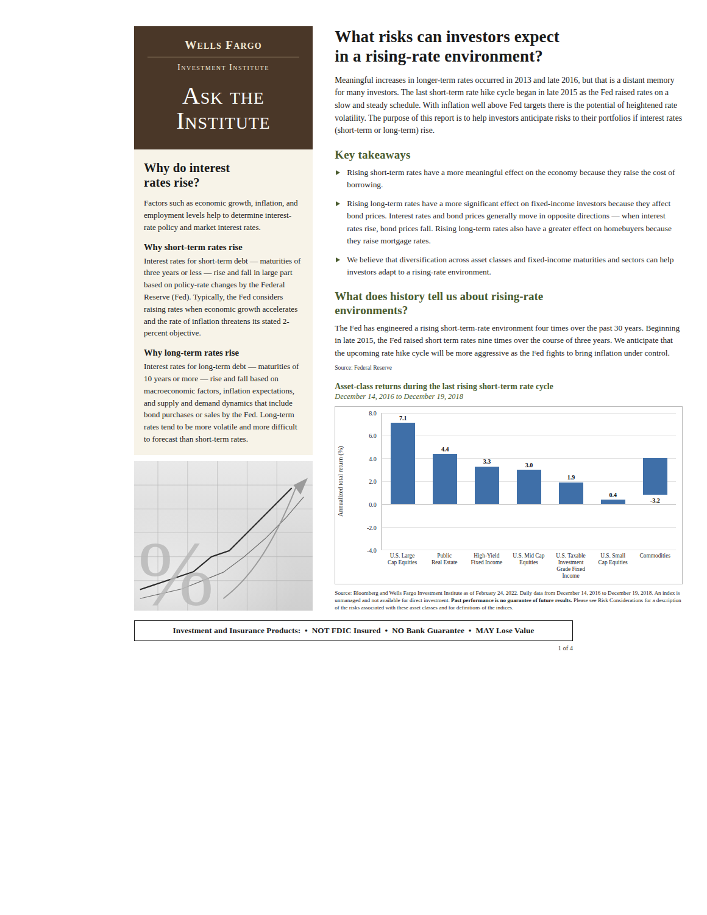Wells Fargo
Investment Institute
Ask the
Institute
Why do interest
rates rise?
Factors such as economic growth, inflation, and employment levels help to determine interest-rate policy and market interest rates.
Why short-term rates rise
Interest rates for short-term debt — maturities of three years or less — rise and fall in large part based on policy-rate changes by the Federal Reserve (Fed). Typically, the Fed considers raising rates when economic growth accelerates and the rate of inflation threatens its stated 2-percent objective.
Why long-term rates rise
Interest rates for long-term debt — maturities of 10 years or more — rise and fall based on macroeconomic factors, inflation expectations, and supply and demand dynamics that include bond purchases or sales by the Fed. Long-term rates tend to be more volatile and more difficult to forecast than short-term rates.
%
What risks can investors expect
in a rising-rate environment?
Meaningful increases in longer-term rates occurred in 2013 and late 2016, but that is a distant memory for many investors. The last short-term rate hike cycle began in late 2015 as the Fed raised rates on a slow and steady schedule. With inflation well above Fed targets there is the potential of heightened rate volatility. The purpose of this report is to help investors anticipate risks to their portfolios if interest rates (short-term or long-term) rise.
Key takeaways
Rising short-term rates have a more meaningful effect on the economy because they raise the cost of borrowing.
Rising long-term rates have a more significant effect on fixed-income investors because they affect bond prices. Interest rates and bond prices generally move in opposite directions — when interest rates rise, bond prices fall. Rising long-term rates also have a greater effect on homebuyers because they raise mortgage rates.
We believe that diversification across asset classes and fixed-income maturities and sectors can help investors adapt to a rising-rate environment.
What does history tell us about rising-rate
environments?
The Fed has engineered a rising short-term-rate environment four times over the past 30 years. Beginning in late 2015, the Fed raised short term rates nine times over the course of three years. We anticipate that the upcoming rate hike cycle will be more aggressive as the Fed fights to bring inflation under control.
Source: Federal Reserve
Asset-class returns during the last rising short-term rate cycle
December 14, 2016 to December 19, 2018
Annualized total return (%)
8.0 6.0 4.0 2.0 0.0 -2.0 -4.0
7.1
4.4
3.3
3.0
1.9
0.4
-3.2
U.S. Large
Cap Equities
Public
Real Estate
High-Yield
Fixed Income
U.S. Mid Cap
Equities
U.S. Taxable
Investment
Grade Fixed
Income
U.S. Small
Cap Equities
Commodities
Source: Bloomberg and Wells Fargo Investment Institute as of February 24, 2022. Daily data from December 14, 2016 to December 19, 2018. An index is unmanaged and not available for direct investment. Past performance is no guarantee of future results. Please see Risk Considerations for a description of the risks associated with these asset classes and for definitions of the indices.
Investment and Insurance Products: • NOT FDIC Insured • NO Bank Guarantee • MAY Lose Value
1 of 4